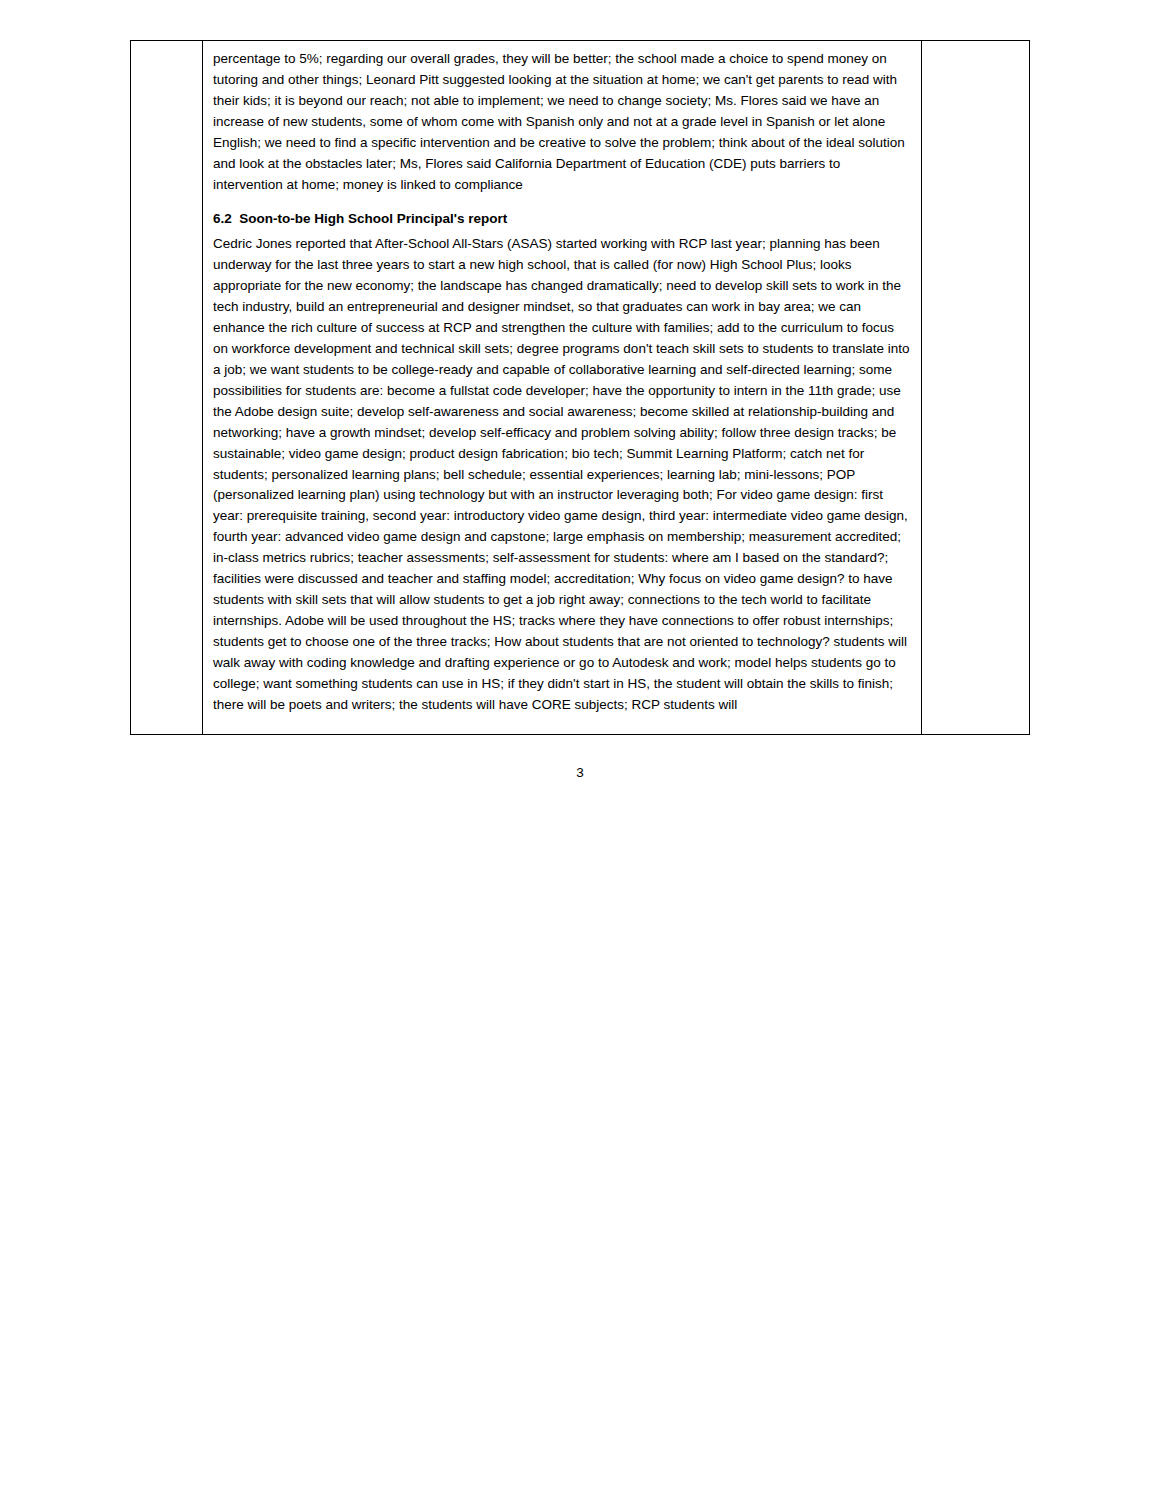| | percentage to 5%; regarding our overall grades, they will be better; the school made a choice to spend money on tutoring and other things; Leonard Pitt suggested looking at the situation at home; we can't get parents to read with their kids; it is beyond our reach; not able to implement; we need to change society; Ms. Flores said we have an increase of new students, some of whom come with Spanish only and not at a grade level in Spanish or let alone English; we need to find a specific intervention and be creative to solve the problem; think about of the ideal solution and look at the obstacles later; Ms, Flores said California Department of Education (CDE) puts barriers to intervention at home; money is linked to compliance 6.2 Soon-to-be High School Principal's report Cedric Jones reported that After-School All-Stars (ASAS) started working with RCP last year; planning has been underway for the last three years to start a new high school, that is called (for now) High School Plus; looks appropriate for the new economy; the landscape has changed dramatically; need to develop skill sets to work in the tech industry, build an entrepreneurial and designer mindset, so that graduates can work in bay area; we can enhance the rich culture of success at RCP and strengthen the culture with families; add to the curriculum to focus on workforce development and technical skill sets; degree programs don't teach skill sets to students to translate into a job; we want students to be college-ready and capable of collaborative learning and self-directed learning; some possibilities for students are: become a fullstat code developer; have the opportunity to intern in the 11th grade; use the Adobe design suite; develop self-awareness and social awareness; become skilled at relationship-building and networking; have a growth mindset; develop self-efficacy and problem solving ability; follow three design tracks; be sustainable; video game design; product design fabrication; bio tech; Summit Learning Platform; catch net for students; personalized learning plans; bell schedule; essential experiences; learning lab; mini-lessons; POP (personalized learning plan) using technology but with an instructor leveraging both; For video game design: first year: prerequisite training, second year: introductory video game design, third year: intermediate video game design, fourth year: advanced video game design and capstone; large emphasis on membership; measurement accredited; in-class metrics rubrics; teacher assessments; self-assessment for students: where am I based on the standard?; facilities were discussed and teacher and staffing model; accreditation; Why focus on video game design? to have students with skill sets that will allow students to get a job right away; connections to the tech world to facilitate internships. Adobe will be used throughout the HS; tracks where they have connections to offer robust internships; students get to choose one of the three tracks; How about students that are not oriented to technology? students will walk away with coding knowledge and drafting experience or go to Autodesk and work; model helps students go to college; want something students can use in HS; if they didn't start in HS, the student will obtain the skills to finish; there will be poets and writers; the students will have CORE subjects; RCP students will | |
3